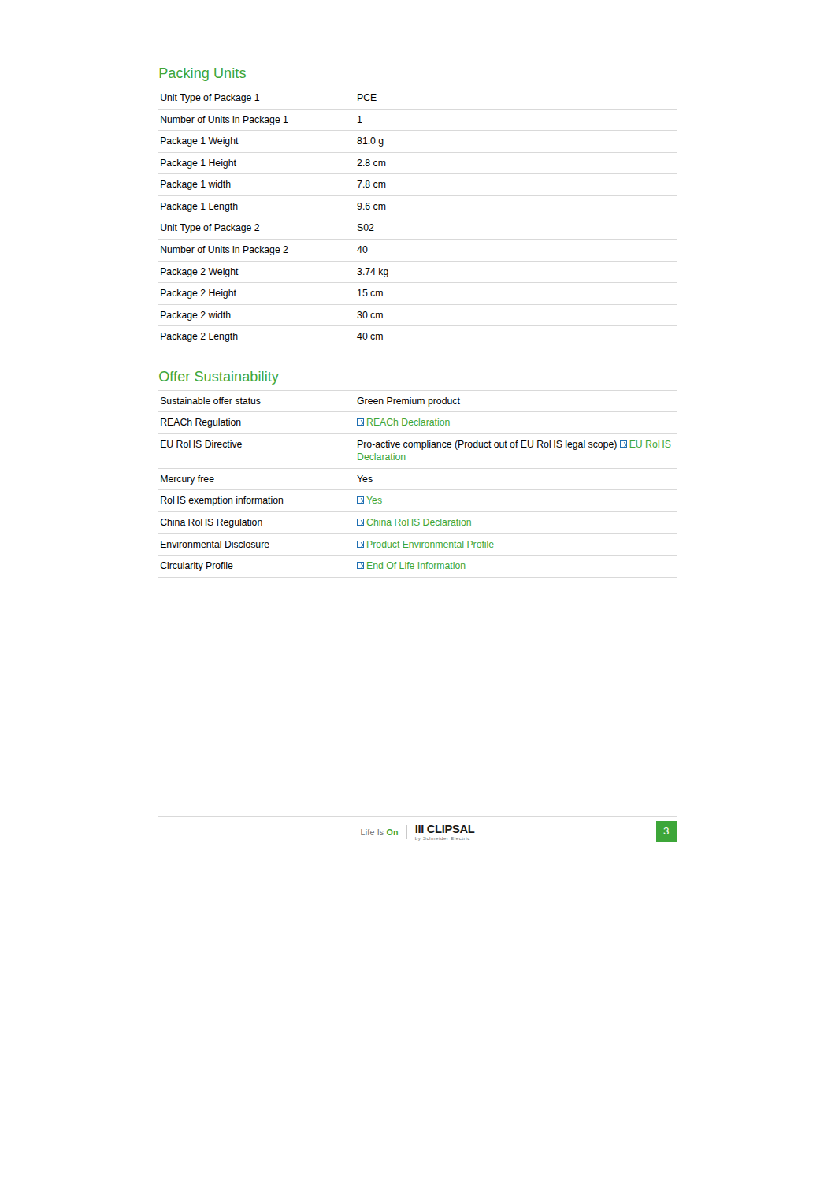Packing Units
| Unit Type of Package 1 | PCE |
| Number of Units in Package 1 | 1 |
| Package 1 Weight | 81.0 g |
| Package 1 Height | 2.8 cm |
| Package 1 width | 7.8 cm |
| Package 1 Length | 9.6 cm |
| Unit Type of Package 2 | S02 |
| Number of Units in Package 2 | 40 |
| Package 2 Weight | 3.74 kg |
| Package 2 Height | 15 cm |
| Package 2 width | 30 cm |
| Package 2 Length | 40 cm |
Offer Sustainability
| Sustainable offer status | Green Premium product |
| REACh Regulation | REACh Declaration |
| EU RoHS Directive | Pro-active compliance (Product out of EU RoHS legal scope) EU RoHS Declaration |
| Mercury free | Yes |
| RoHS exemption information | Yes |
| China RoHS Regulation | China RoHS Declaration |
| Environmental Disclosure | Product Environmental Profile |
| Circularity Profile | End Of Life Information |
Life Is On
III CLIPSAL
by Schneider Electric
3